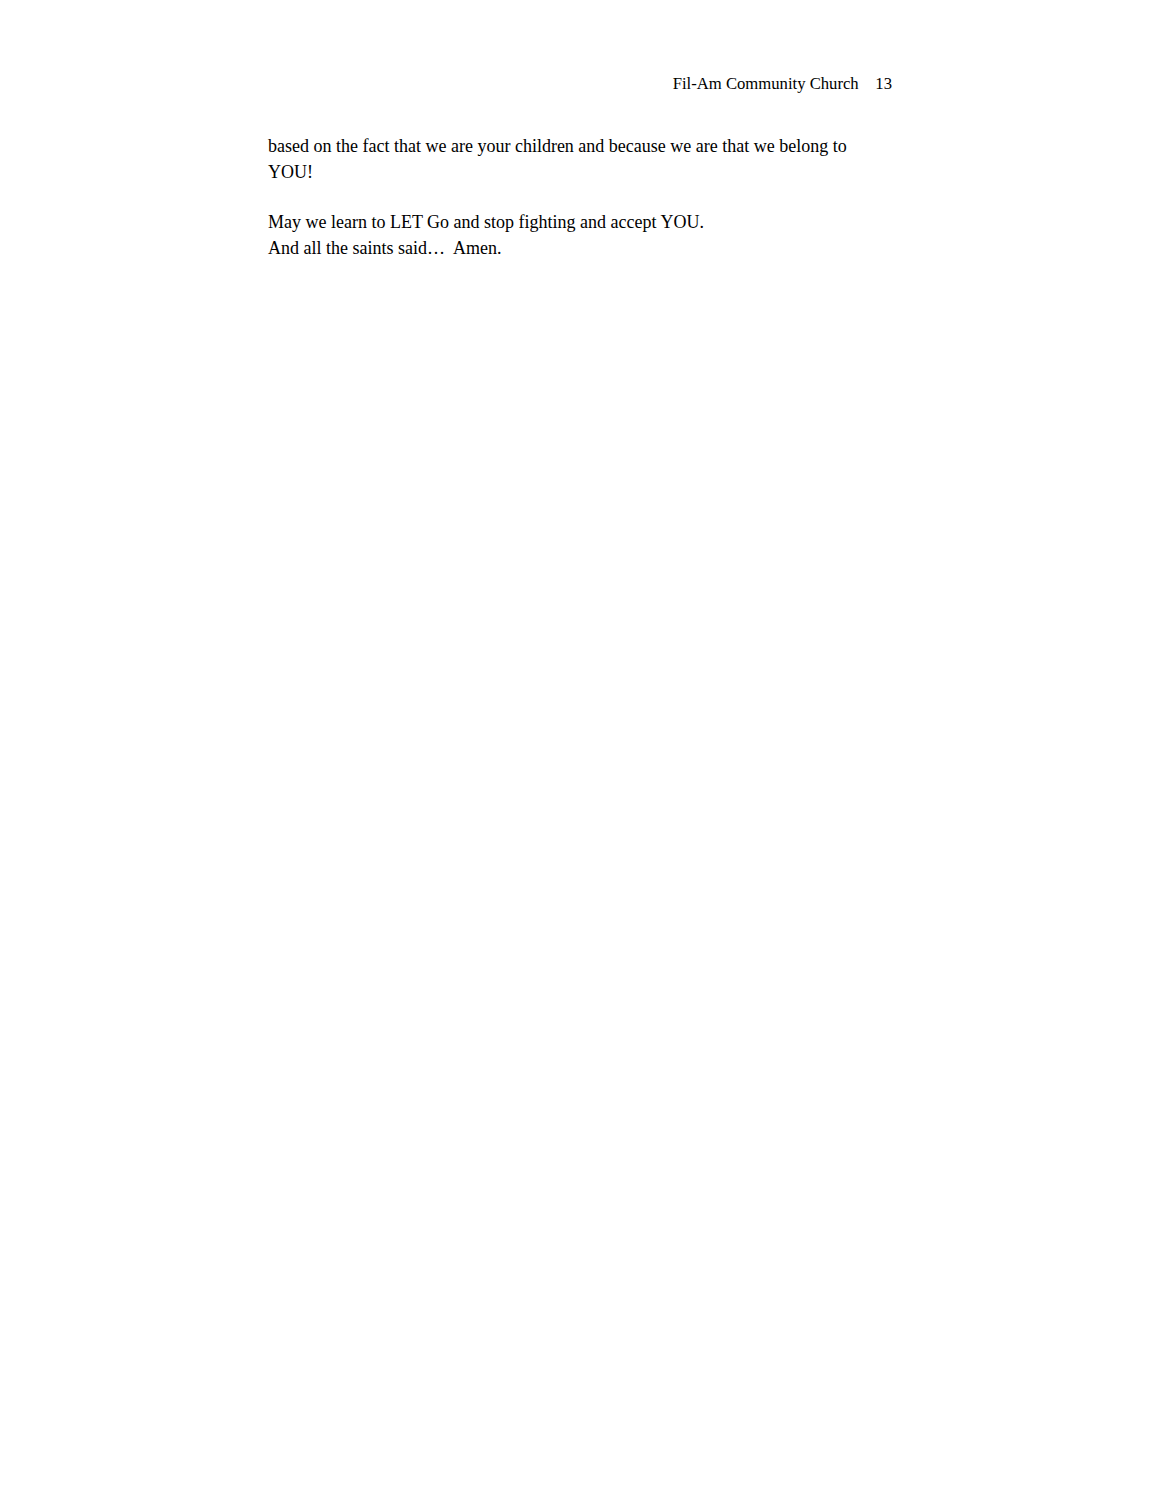Fil-Am Community Church 13
based on the fact that we are your children and because we are that we belong to YOU!
May we learn to LET Go and stop fighting and accept YOU. And all the saints said… Amen.